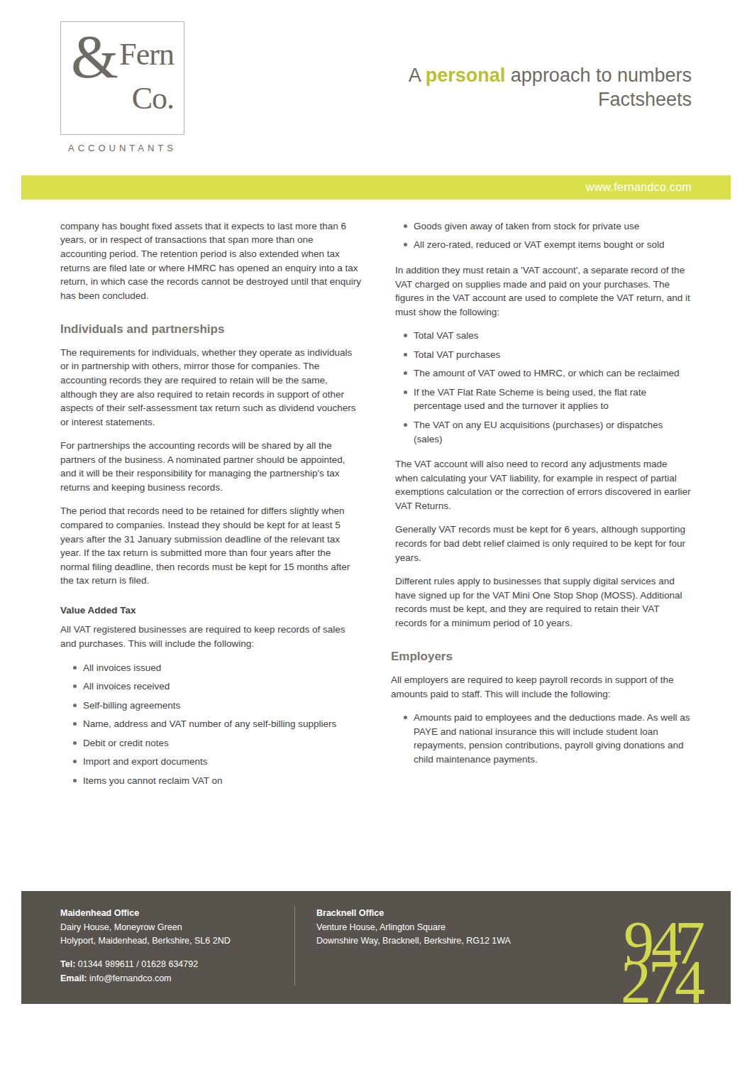&
Fern
Co.
ACCOUNTANTS
A personal approach to numbers
Factsheets
www.fernandco.com
company has bought fixed assets that it expects to last more than 6 years, or in respect of transactions that span more than one accounting period. The retention period is also extended when tax returns are filed late or where HMRC has opened an enquiry into a tax return, in which case the records cannot be destroyed until that enquiry has been concluded.
Individuals and partnerships
The requirements for individuals, whether they operate as individuals or in partnership with others, mirror those for companies. The accounting records they are required to retain will be the same, although they are also required to retain records in support of other aspects of their self-assessment tax return such as dividend vouchers or interest statements.
For partnerships the accounting records will be shared by all the partners of the business. A nominated partner should be appointed, and it will be their responsibility for managing the partnership's tax returns and keeping business records.
The period that records need to be retained for differs slightly when compared to companies. Instead they should be kept for at least 5 years after the 31 January submission deadline of the relevant tax year. If the tax return is submitted more than four years after the normal filing deadline, then records must be kept for 15 months after the tax return is filed.
Value Added Tax
All VAT registered businesses are required to keep records of sales and purchases. This will include the following:
All invoices issued
All invoices received
Self-billing agreements
Name, address and VAT number of any self-billing suppliers
Debit or credit notes
Import and export documents
Items you cannot reclaim VAT on
Goods given away of taken from stock for private use
All zero-rated, reduced or VAT exempt items bought or sold
In addition they must retain a 'VAT account', a separate record of the VAT charged on supplies made and paid on your purchases. The figures in the VAT account are used to complete the VAT return, and it must show the following:
Total VAT sales
Total VAT purchases
The amount of VAT owed to HMRC, or which can be reclaimed
If the VAT Flat Rate Scheme is being used, the flat rate percentage used and the turnover it applies to
The VAT on any EU acquisitions (purchases) or dispatches (sales)
The VAT account will also need to record any adjustments made when calculating your VAT liability, for example in respect of partial exemptions calculation or the correction of errors discovered in earlier VAT Returns.
Generally VAT records must be kept for 6 years, although supporting records for bad debt relief claimed is only required to be kept for four years.
Different rules apply to businesses that supply digital services and have signed up for the VAT Mini One Stop Shop (MOSS). Additional records must be kept, and they are required to retain their VAT records for a minimum period of 10 years.
Employers
All employers are required to keep payroll records in support of the amounts paid to staff. This will include the following:
Amounts paid to employees and the deductions made. As well as PAYE and national insurance this will include student loan repayments, pension contributions, payroll giving donations and child maintenance payments.
Maidenhead Office
Dairy House, Moneyrow Green
Holyport, Maidenhead, Berkshire, SL6 2ND
Tel: 01344 989611 / 01628 634792
Email: info@fernandco.com
Bracknell Office
Venture House, Arlington Square
Downshire Way, Bracknell, Berkshire, RG12 1WA
947 274